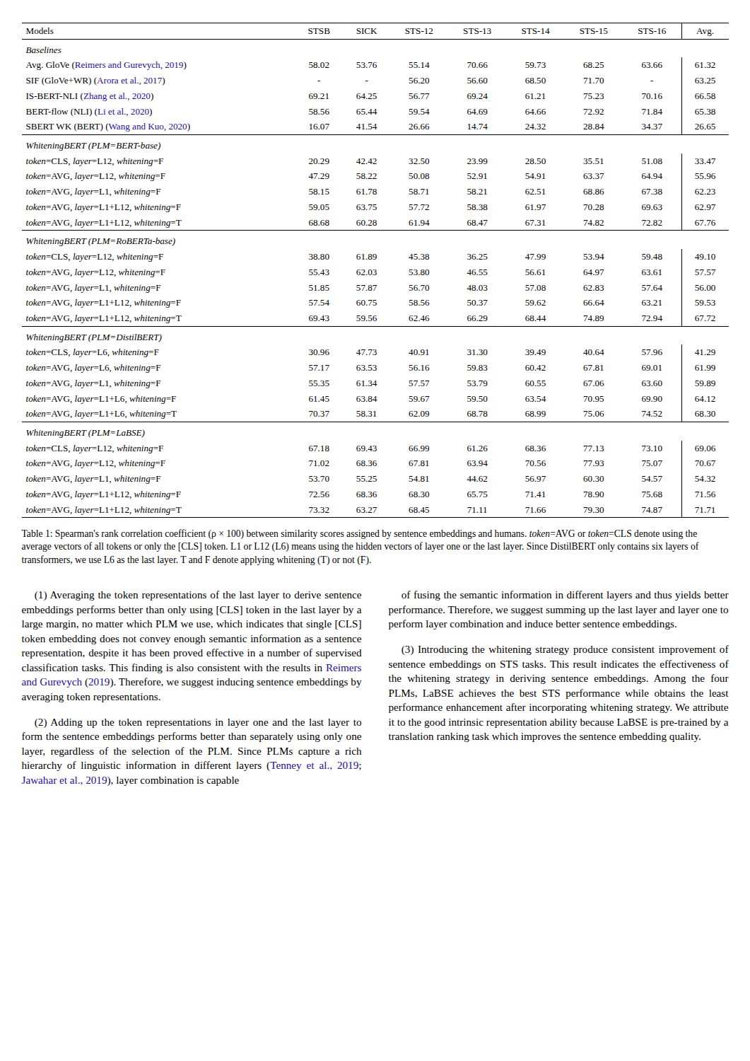| Models | STSB | SICK | STS-12 | STS-13 | STS-14 | STS-15 | STS-16 | Avg. |
| --- | --- | --- | --- | --- | --- | --- | --- | --- |
| Baselines |
| Avg. GloVe ( Reimers and Gurevych, 2019 ) | 58.02 | 53.76 | 55.14 | 70.66 | 59.73 | 68.25 | 63.66 | 61.32 |
| SIF (GloVe+WR) ( Arora et al., 2017 ) | - | - | 56.20 | 56.60 | 68.50 | 71.70 | - | 63.25 |
| IS-BERT-NLI ( Zhang et al., 2020 ) | 69.21 | 64.25 | 56.77 | 69.24 | 61.21 | 75.23 | 70.16 | 66.58 |
| BERT-flow (NLI) ( Li et al., 2020 ) | 58.56 | 65.44 | 59.54 | 64.69 | 64.66 | 72.92 | 71.84 | 65.38 |
| SBERT WK (BERT) ( Wang and Kuo, 2020 ) | 16.07 | 41.54 | 26.66 | 14.74 | 24.32 | 28.84 | 34.37 | 26.65 |
| WhiteningBERT (PLM=BERT-base) |
| token =CLS, layer =L12, whitening =F | 20.29 | 42.42 | 32.50 | 23.99 | 28.50 | 35.51 | 51.08 | 33.47 |
| token =AVG, layer =L12, whitening =F | 47.29 | 58.22 | 50.08 | 52.91 | 54.91 | 63.37 | 64.94 | 55.96 |
| token =AVG, layer =L1, whitening =F | 58.15 | 61.78 | 58.71 | 58.21 | 62.51 | 68.86 | 67.38 | 62.23 |
| token =AVG, layer =L1+L12, whitening =F | 59.05 | 63.75 | 57.72 | 58.38 | 61.97 | 70.28 | 69.63 | 62.97 |
| token =AVG, layer =L1+L12, whitening =T | 68.68 | 60.28 | 61.94 | 68.47 | 67.31 | 74.82 | 72.82 | 67.76 |
| WhiteningBERT (PLM=RoBERTa-base) |
| token =CLS, layer =L12, whitening =F | 38.80 | 61.89 | 45.38 | 36.25 | 47.99 | 53.94 | 59.48 | 49.10 |
| token =AVG, layer =L12, whitening =F | 55.43 | 62.03 | 53.80 | 46.55 | 56.61 | 64.97 | 63.61 | 57.57 |
| token =AVG, layer =L1, whitening =F | 51.85 | 57.87 | 56.70 | 48.03 | 57.08 | 62.83 | 57.64 | 56.00 |
| token =AVG, layer =L1+L12, whitening =F | 57.54 | 60.75 | 58.56 | 50.37 | 59.62 | 66.64 | 63.21 | 59.53 |
| token =AVG, layer =L1+L12, whitening =T | 69.43 | 59.56 | 62.46 | 66.29 | 68.44 | 74.89 | 72.94 | 67.72 |
| WhiteningBERT (PLM=DistilBERT) |
| token =CLS, layer =L6, whitening =F | 30.96 | 47.73 | 40.91 | 31.30 | 39.49 | 40.64 | 57.96 | 41.29 |
| token =AVG, layer =L6, whitening =F | 57.17 | 63.53 | 56.16 | 59.83 | 60.42 | 67.81 | 69.01 | 61.99 |
| token =AVG, layer =L1, whitening =F | 55.35 | 61.34 | 57.57 | 53.79 | 60.55 | 67.06 | 63.60 | 59.89 |
| token =AVG, layer =L1+L6, whitening =F | 61.45 | 63.84 | 59.67 | 59.50 | 63.54 | 70.95 | 69.90 | 64.12 |
| token =AVG, layer =L1+L6, whitening =T | 70.37 | 58.31 | 62.09 | 68.78 | 68.99 | 75.06 | 74.52 | 68.30 |
| WhiteningBERT (PLM=LaBSE) |
| token =CLS, layer =L12, whitening =F | 67.18 | 69.43 | 66.99 | 61.26 | 68.36 | 77.13 | 73.10 | 69.06 |
| token =AVG, layer =L12, whitening =F | 71.02 | 68.36 | 67.81 | 63.94 | 70.56 | 77.93 | 75.07 | 70.67 |
| token =AVG, layer =L1, whitening =F | 53.70 | 55.25 | 54.81 | 44.62 | 56.97 | 60.30 | 54.57 | 54.32 |
| token =AVG, layer =L1+L12, whitening =F | 72.56 | 68.36 | 68.30 | 65.75 | 71.41 | 78.90 | 75.68 | 71.56 |
| token =AVG, layer =L1+L12, whitening =T | 73.32 | 63.27 | 68.45 | 71.11 | 71.66 | 79.30 | 74.87 | 71.71 |
Table 1: Spearman's rank correlation coefficient (ρ × 100) between similarity scores assigned by sentence embeddings and humans. token=AVG or token=CLS denote using the average vectors of all tokens or only the [CLS] token. L1 or L12 (L6) means using the hidden vectors of layer one or the last layer. Since DistilBERT only contains six layers of transformers, we use L6 as the last layer. T and F denote applying whitening (T) or not (F).
(1) Averaging the token representations of the last layer to derive sentence embeddings performs better than only using [CLS] token in the last layer by a large margin, no matter which PLM we use, which indicates that single [CLS] token embedding does not convey enough semantic information as a sentence representation, despite it has been proved effective in a number of supervised classification tasks. This finding is also consistent with the results in Reimers and Gurevych (2019). Therefore, we suggest inducing sentence embeddings by averaging token representations.
(2) Adding up the token representations in layer one and the last layer to form the sentence embeddings performs better than separately using only one layer, regardless of the selection of the PLM. Since PLMs capture a rich hierarchy of linguistic information in different layers (Tenney et al., 2019; Jawahar et al., 2019), layer combination is capable
of fusing the semantic information in different layers and thus yields better performance. Therefore, we suggest summing up the last layer and layer one to perform layer combination and induce better sentence embeddings.
(3) Introducing the whitening strategy produce consistent improvement of sentence embeddings on STS tasks. This result indicates the effectiveness of the whitening strategy in deriving sentence embeddings. Among the four PLMs, LaBSE achieves the best STS performance while obtains the least performance enhancement after incorporating whitening strategy. We attribute it to the good intrinsic representation ability because LaBSE is pre-trained by a translation ranking task which improves the sentence embedding quality.